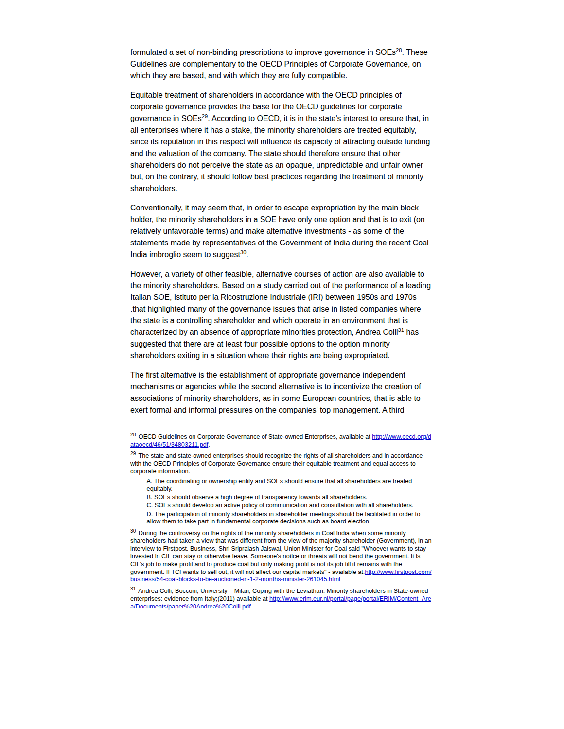formulated a set of non-binding prescriptions to improve governance in SOEs28. These Guidelines are complementary to the OECD Principles of Corporate Governance, on which they are based, and with which they are fully compatible.
Equitable treatment of shareholders in accordance with the OECD principles of corporate governance provides the base for the OECD guidelines for corporate governance in SOEs29. According to OECD, it is in the state's interest to ensure that, in all enterprises where it has a stake, the minority shareholders are treated equitably, since its reputation in this respect will influence its capacity of attracting outside funding and the valuation of the company. The state should therefore ensure that other shareholders do not perceive the state as an opaque, unpredictable and unfair owner but, on the contrary, it should follow best practices regarding the treatment of minority shareholders.
Conventionally, it may seem that, in order to escape expropriation by the main block holder, the minority shareholders in a SOE have only one option and that is to exit (on relatively unfavorable terms) and make alternative investments - as some of the statements made by representatives of the Government of India during the recent Coal India imbroglio seem to suggest30.
However, a variety of other feasible, alternative courses of action are also available to the minority shareholders. Based on a study carried out of the performance of a leading Italian SOE, Istituto per la Ricostruzione Industriale (IRI) between 1950s and 1970s ,that highlighted many of the governance issues that arise in listed companies where the state is a controlling shareholder and which operate in an environment that is characterized by an absence of appropriate minorities protection, Andrea Colli31 has suggested that there are at least four possible options to the option minority shareholders exiting in a situation where their rights are being expropriated.
The first alternative is the establishment of appropriate governance independent mechanisms or agencies while the second alternative is to incentivize the creation of associations of minority shareholders, as in some European countries, that is able to exert formal and informal pressures on the companies' top management. A third
28 OECD Guidelines on Corporate Governance of State-owned Enterprises, available at http://www.oecd.org/dataoecd/46/51/34803211.pdf.
29 The state and state-owned enterprises should recognize the rights of all shareholders and in accordance with the OECD Principles of Corporate Governance ensure their equitable treatment and equal access to corporate information.
A. The coordinating or ownership entity and SOEs should ensure that all shareholders are treated equitably.
B. SOEs should observe a high degree of transparency towards all shareholders.
C. SOEs should develop an active policy of communication and consultation with all shareholders.
D. The participation of minority shareholders in shareholder meetings should be facilitated in order to allow them to take part in fundamental corporate decisions such as board election.
30 During the controversy on the rights of the minority shareholders in Coal India when some minority shareholders had taken a view that was different from the view of the majority shareholder (Government), in an interview to Firstpost. Business, Shri Sripralash Jaiswal, Union Minister for Coal said "Whoever wants to stay invested in CIL can stay or otherwise leave. Someone's notice or threats will not bend the government. It is CIL's job to make profit and to produce coal but only making profit is not its job till it remains with the government. If TCI wants to sell out, it will not affect our capital markets" - available at.http://www.firstpost.com/business/54-coal-blocks-to-be-auctioned-in-1-2-months-minister-261045.html
31 Andrea Colli, Bocconi, University – Milan; Coping with the Leviathan. Minority shareholders in State-owned enterprises: evidence from Italy;(2011) available at http://www.erim.eur.nl/portal/page/portal/ERIM/Content_Area/Documents/paper%20Andrea%20Colli.pdf